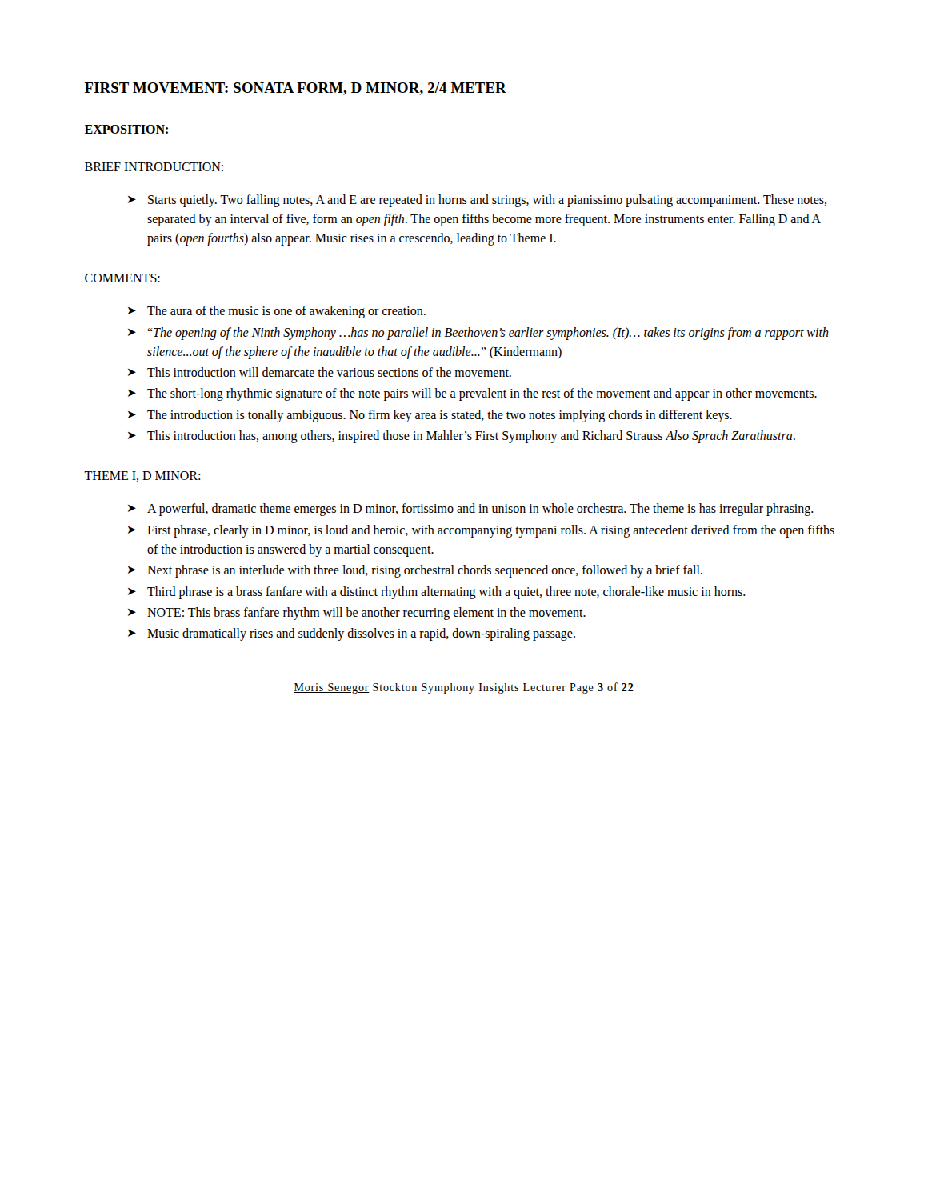FIRST MOVEMENT: SONATA FORM, D MINOR, 2/4 METER
EXPOSITION:
BRIEF INTRODUCTION:
Starts quietly. Two falling notes, A and E are repeated in horns and strings, with a pianissimo pulsating accompaniment. These notes, separated by an interval of five, form an open fifth. The open fifths become more frequent. More instruments enter. Falling D and A pairs (open fourths) also appear. Music rises in a crescendo, leading to Theme I.
COMMENTS:
The aura of the music is one of awakening or creation.
“The opening of the Ninth Symphony …has no parallel in Beethoven’s earlier symphonies. (It)… takes its origins from a rapport with silence...out of the sphere of the inaudible to that of the audible...” (Kindermann)
This introduction will demarcate the various sections of the movement.
The short-long rhythmic signature of the note pairs will be a prevalent in the rest of the movement and appear in other movements.
The introduction is tonally ambiguous. No firm key area is stated, the two notes implying chords in different keys.
This introduction has, among others, inspired those in Mahler’s First Symphony and Richard Strauss Also Sprach Zarathustra.
THEME I, D MINOR:
A powerful, dramatic theme emerges in D minor, fortissimo and in unison in whole orchestra. The theme is has irregular phrasing.
First phrase, clearly in D minor, is loud and heroic, with accompanying tympani rolls. A rising antecedent derived from the open fifths of the introduction is answered by a martial consequent.
Next phrase is an interlude with three loud, rising orchestral chords sequenced once, followed by a brief fall.
Third phrase is a brass fanfare with a distinct rhythm alternating with a quiet, three note, chorale-like music in horns.
NOTE: This brass fanfare rhythm will be another recurring element in the movement.
Music dramatically rises and suddenly dissolves in a rapid, down-spiraling passage.
Moris Senegor Stockton Symphony Insights Lecturer Page 3 of 22